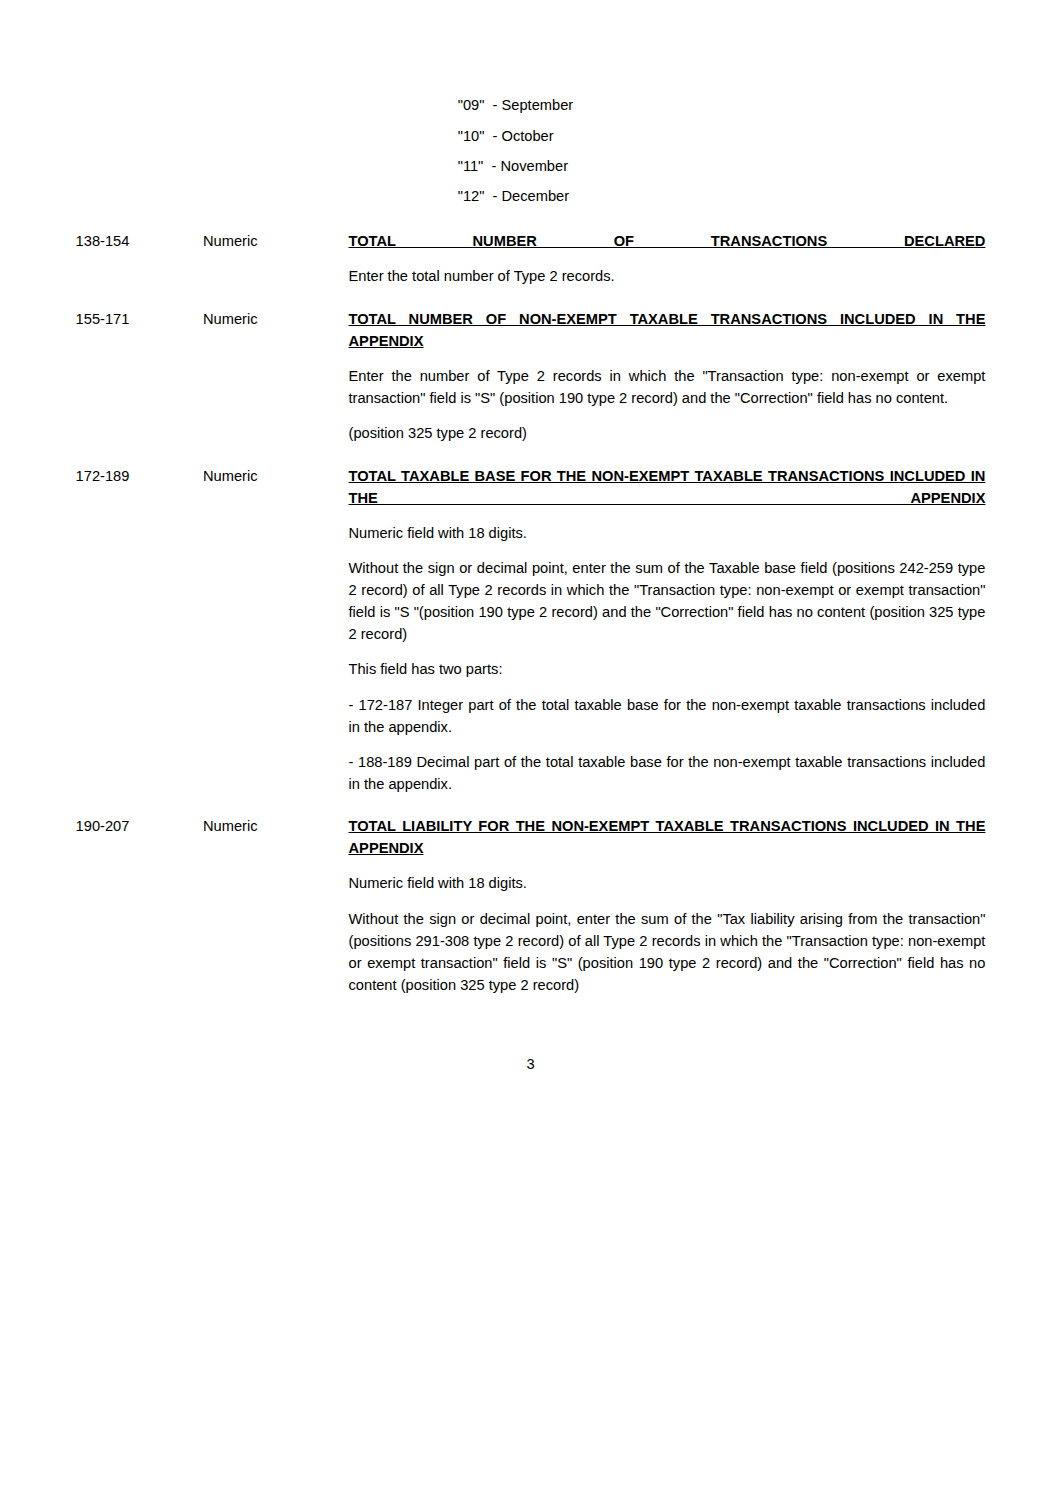"09" - September
"10" - October
"11" - November
"12" - December
| 138-154 | Numeric | Total number of transactions declared Enter the total number of Type 2 records. |
| 155-171 | Numeric | Total number of non-exempt taxable transactions included in the appendix Enter the number of Type 2 records in which the "Transaction type: non-exempt or exempt transaction" field is "S" (position 190 type 2 record) and the "Correction" field has no content. (position 325 type 2 record) |
| 172-189 | Numeric | Total taxable base for the non-exempt taxable transactions included in the appendix Numeric field with 18 digits. Without the sign or decimal point, enter the sum of the Taxable base field (positions 242-259 type 2 record) of all Type 2 records in which the "Transaction type: non-exempt or exempt transaction" field is "S "(position 190 type 2 record) and the "Correction" field has no content (position 325 type 2 record) This field has two parts: - 172-187 Integer part of the total taxable base for the non-exempt taxable transactions included in the appendix. - 188-189 Decimal part of the total taxable base for the non-exempt taxable transactions included in the appendix. |
| 190-207 | Numeric | Total liability for the non-exempt taxable transactions included in the appendix Numeric field with 18 digits. Without the sign or decimal point, enter the sum of the "Tax liability arising from the transaction" (positions 291-308 type 2 record) of all Type 2 records in which the "Transaction type: non-exempt or exempt transaction" field is "S" (position 190 type 2 record) and the "Correction" field has no content (position 325 type 2 record) |
3